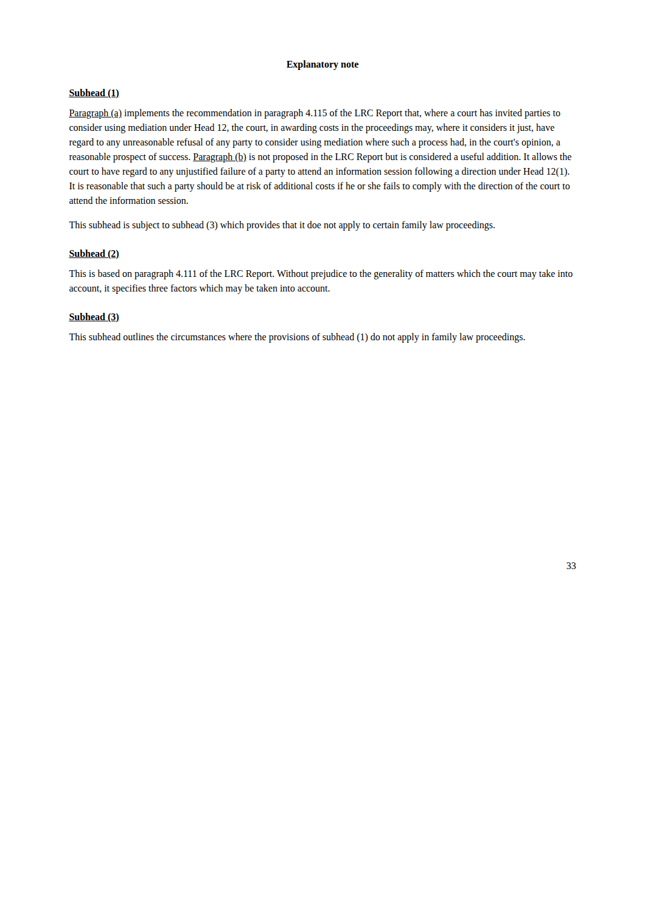Explanatory note
Subhead (1)
Paragraph (a) implements the recommendation in paragraph 4.115 of the LRC Report that, where a court has invited parties to consider using mediation under Head 12, the court, in awarding costs in the proceedings may, where it considers it just, have regard to any unreasonable refusal of any party to consider using mediation where such a process had, in the court's opinion, a reasonable prospect of success. Paragraph (b) is not proposed in the LRC Report but is considered a useful addition. It allows the court to have regard to any unjustified failure of a party to attend an information session following a direction under Head 12(1). It is reasonable that such a party should be at risk of additional costs if he or she fails to comply with the direction of the court to attend the information session.
This subhead is subject to subhead (3) which provides that it doe not apply to certain family law proceedings.
Subhead (2)
This is based on paragraph 4.111 of the LRC Report. Without prejudice to the generality of matters which the court may take into account, it specifies three factors which may be taken into account.
Subhead (3)
This subhead outlines the circumstances where the provisions of subhead (1) do not apply in family law proceedings.
33